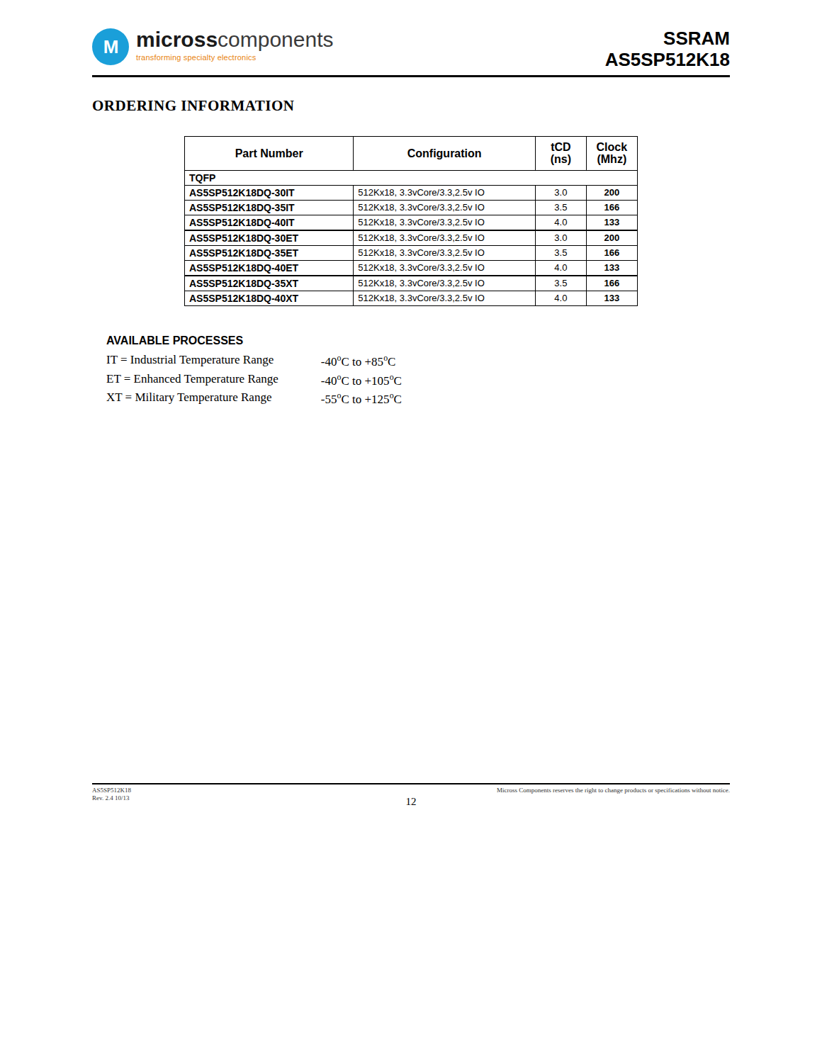M
microsscomponents
transforming specialty electronics
SSRAM
AS5SP512K18
ORDERING INFORMATION
| Part Number | Configuration | tCD (ns) | Clock (Mhz) |
| --- | --- | --- | --- |
| TQFP |
| AS5SP512K18DQ-30IT | 512Kx18, 3.3vCore/3.3,2.5v IO | 3.0 | 200 |
| AS5SP512K18DQ-35IT | 512Kx18, 3.3vCore/3.3,2.5v IO | 3.5 | 166 |
| AS5SP512K18DQ-40IT | 512Kx18, 3.3vCore/3.3,2.5v IO | 4.0 | 133 |
| AS5SP512K18DQ-30ET | 512Kx18, 3.3vCore/3.3,2.5v IO | 3.0 | 200 |
| AS5SP512K18DQ-35ET | 512Kx18, 3.3vCore/3.3,2.5v IO | 3.5 | 166 |
| AS5SP512K18DQ-40ET | 512Kx18, 3.3vCore/3.3,2.5v IO | 4.0 | 133 |
| AS5SP512K18DQ-35XT | 512Kx18, 3.3vCore/3.3,2.5v IO | 3.5 | 166 |
| AS5SP512K18DQ-40XT | 512Kx18, 3.3vCore/3.3,2.5v IO | 4.0 | 133 |
AVAILABLE PROCESSES
| IT = Industrial Temperature Range | -40 o C to +85 o C |
| ET = Enhanced Temperature Range | -40 o C to +105 o C |
| XT = Military Temperature Range | -55 o C to +125 o C |
AS5SP512K18
Rev. 2.4 10/13
Micross Components reserves the right to change products or specifications without notice.
12